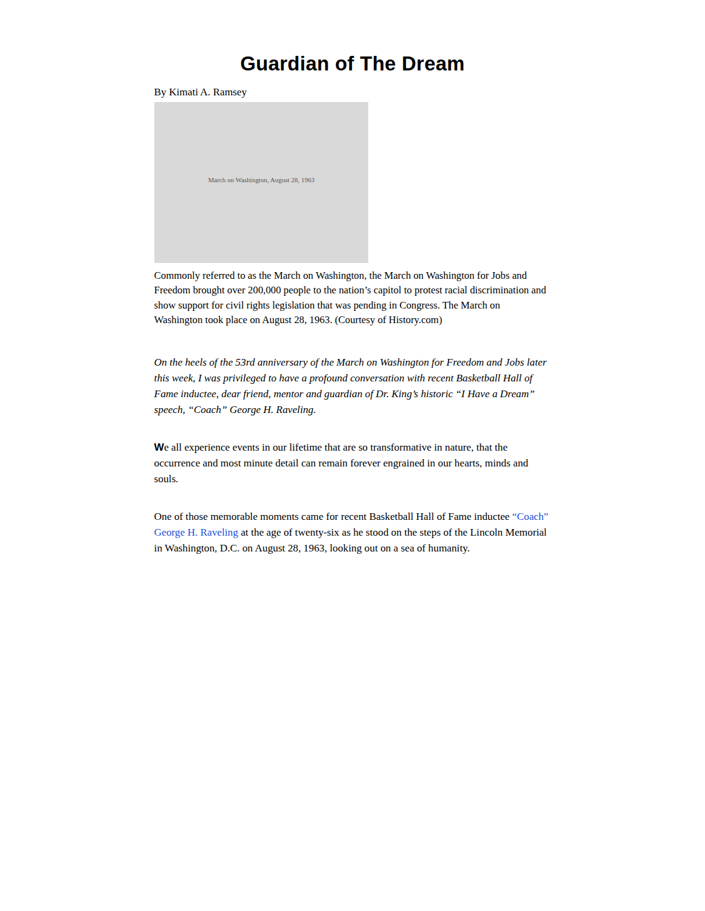Guardian of The Dream
By Kimati A. Ramsey
Commonly referred to as the March on Washington, the March on Washington for Jobs and Freedom brought over 200,000 people to the nation’s capitol to protest racial discrimination and show support for civil rights legislation that was pending in Congress. The March on Washington took place on August 28, 1963. (Courtesy of History.com)
On the heels of the 53rd anniversary of the March on Washington for Freedom and Jobs later this week, I was privileged to have a profound conversation with recent Basketball Hall of Fame inductee, dear friend, mentor and guardian of Dr. King’s historic “I Have a Dream” speech, “Coach” George H. Raveling.
We all experience events in our lifetime that are so transformative in nature, that the occurrence and most minute detail can remain forever engrained in our hearts, minds and souls.
One of those memorable moments came for recent Basketball Hall of Fame inductee “Coach” George H. Raveling at the age of twenty-six as he stood on the steps of the Lincoln Memorial in Washington, D.C. on August 28, 1963, looking out on a sea of humanity.